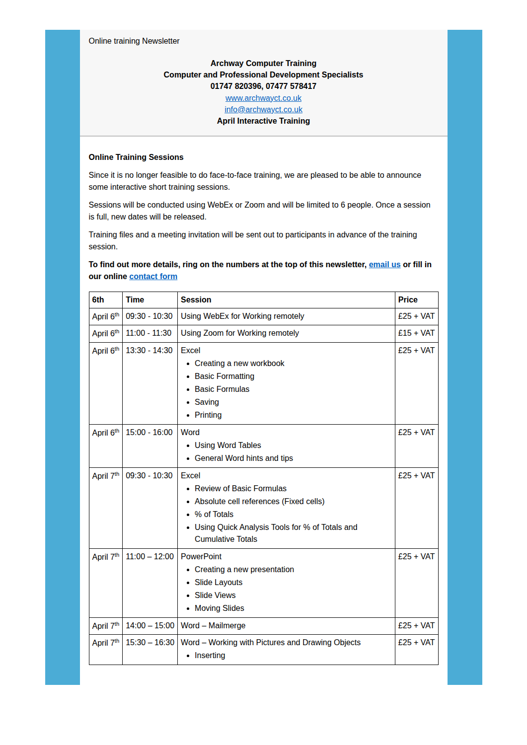Online training Newsletter
Archway Computer Training
Computer and Professional Development Specialists
01747 820396, 07477 578417
www.archwayct.co.uk
info@archwayct.co.uk
April Interactive Training
Online Training Sessions
Since it is no longer feasible to do face-to-face training, we are pleased to be able to announce some interactive short training sessions.
Sessions will be conducted using WebEx or Zoom and will be limited to 6 people. Once a session is full, new dates will be released.
Training files and a meeting invitation will be sent out to participants in advance of the training session.
To find out more details, ring on the numbers at the top of this newsletter, email us or fill in our online contact form
| 6th | Time | Session | Price |
| --- | --- | --- | --- |
| April 6 th | 09:30 - 10:30 | Using WebEx for Working remotely | £25 + VAT |
| April 6 th | 11:00 - 11:30 | Using Zoom for Working remotely | £15 + VAT |
| April 6 th | 13:30 - 14:30 | Excel Creating a new workbook Basic Formatting Basic Formulas Saving Printing | £25 + VAT |
| April 6 th | 15:00 - 16:00 | Word Using Word Tables General Word hints and tips | £25 + VAT |
| April 7 th | 09:30 - 10:30 | Excel Review of Basic Formulas Absolute cell references (Fixed cells) % of Totals Using Quick Analysis Tools for % of Totals and Cumulative Totals | £25 + VAT |
| April 7 th | 11:00 – 12:00 | PowerPoint Creating a new presentation Slide Layouts Slide Views Moving Slides | £25 + VAT |
| April 7 th | 14:00 – 15:00 | Word – Mailmerge | £25 + VAT |
| April 7 th | 15:30 – 16:30 | Word – Working with Pictures and Drawing Objects Inserting | £25 + VAT |